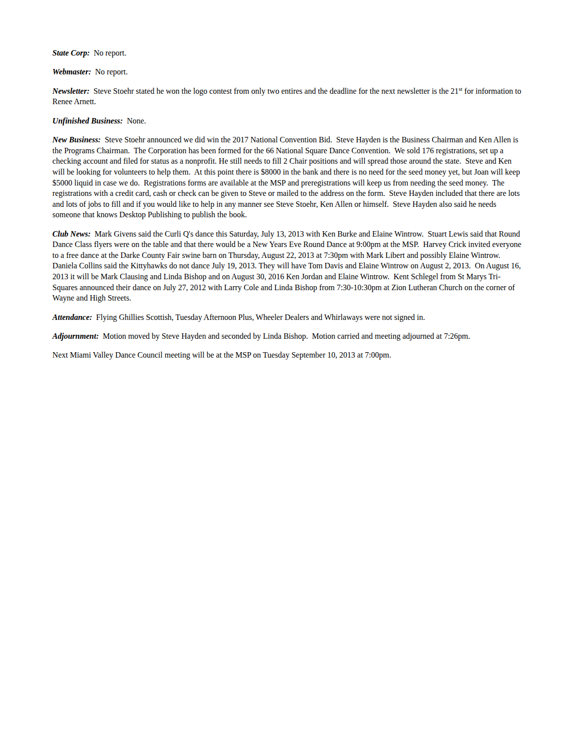State Corp: No report.
Webmaster: No report.
Newsletter: Steve Stoehr stated he won the logo contest from only two entires and the deadline for the next newsletter is the 21st for information to Renee Arnett.
Unfinished Business: None.
New Business: Steve Stoehr announced we did win the 2017 National Convention Bid. Steve Hayden is the Business Chairman and Ken Allen is the Programs Chairman. The Corporation has been formed for the 66 National Square Dance Convention. We sold 176 registrations, set up a checking account and filed for status as a nonprofit. He still needs to fill 2 Chair positions and will spread those around the state. Steve and Ken will be looking for volunteers to help them. At this point there is $8000 in the bank and there is no need for the seed money yet, but Joan will keep $5000 liquid in case we do. Registrations forms are available at the MSP and preregistrations will keep us from needing the seed money. The registrations with a credit card, cash or check can be given to Steve or mailed to the address on the form. Steve Hayden included that there are lots and lots of jobs to fill and if you would like to help in any manner see Steve Stoehr, Ken Allen or himself. Steve Hayden also said he needs someone that knows Desktop Publishing to publish the book.
Club News: Mark Givens said the Curli Q's dance this Saturday, July 13, 2013 with Ken Burke and Elaine Wintrow. Stuart Lewis said that Round Dance Class flyers were on the table and that there would be a New Years Eve Round Dance at 9:00pm at the MSP. Harvey Crick invited everyone to a free dance at the Darke County Fair swine barn on Thursday, August 22, 2013 at 7:30pm with Mark Libert and possibly Elaine Wintrow. Daniela Collins said the Kittyhawks do not dance July 19, 2013. They will have Tom Davis and Elaine Wintrow on August 2, 2013. On August 16, 2013 it will be Mark Clausing and Linda Bishop and on August 30, 2016 Ken Jordan and Elaine Wintrow. Kent Schlegel from St Marys Tri-Squares announced their dance on July 27, 2012 with Larry Cole and Linda Bishop from 7:30-10:30pm at Zion Lutheran Church on the corner of Wayne and High Streets.
Attendance: Flying Ghillies Scottish, Tuesday Afternoon Plus, Wheeler Dealers and Whirlaways were not signed in.
Adjournment: Motion moved by Steve Hayden and seconded by Linda Bishop. Motion carried and meeting adjourned at 7:26pm.
Next Miami Valley Dance Council meeting will be at the MSP on Tuesday September 10, 2013 at 7:00pm.